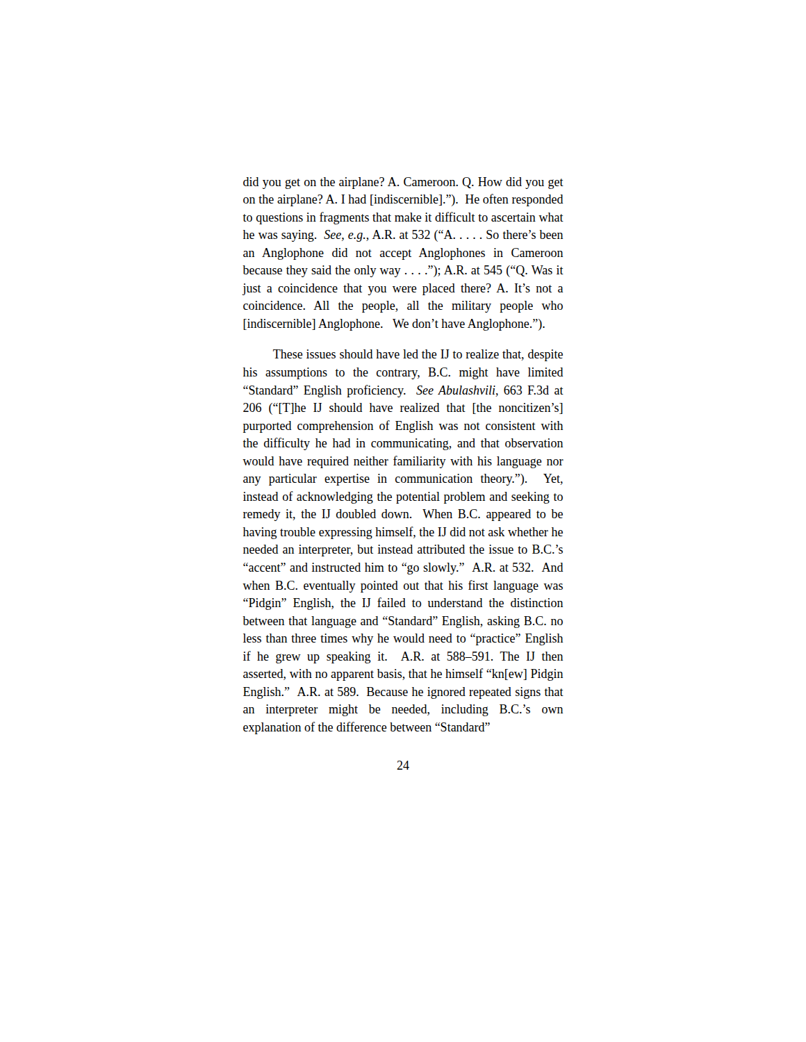did you get on the airplane? A. Cameroon. Q. How did you get on the airplane? A. I had [indiscernible].”). He often responded to questions in fragments that make it difficult to ascertain what he was saying. See, e.g., A.R. at 532 (“A. . . . . So there’s been an Anglophone did not accept Anglophones in Cameroon because they said the only way . . . .”); A.R. at 545 (“Q. Was it just a coincidence that you were placed there? A. It’s not a coincidence. All the people, all the military people who [indiscernible] Anglophone. We don’t have Anglophone.”).
These issues should have led the IJ to realize that, despite his assumptions to the contrary, B.C. might have limited “Standard” English proficiency. See Abulashvili, 663 F.3d at 206 (“[T]he IJ should have realized that [the noncitizen’s] purported comprehension of English was not consistent with the difficulty he had in communicating, and that observation would have required neither familiarity with his language nor any particular expertise in communication theory.”). Yet, instead of acknowledging the potential problem and seeking to remedy it, the IJ doubled down. When B.C. appeared to be having trouble expressing himself, the IJ did not ask whether he needed an interpreter, but instead attributed the issue to B.C.’s “accent” and instructed him to “go slowly.” A.R. at 532. And when B.C. eventually pointed out that his first language was “Pidgin” English, the IJ failed to understand the distinction between that language and “Standard” English, asking B.C. no less than three times why he would need to “practice” English if he grew up speaking it. A.R. at 588–591. The IJ then asserted, with no apparent basis, that he himself “kn[ew] Pidgin English.” A.R. at 589. Because he ignored repeated signs that an interpreter might be needed, including B.C.’s own explanation of the difference between “Standard”
24